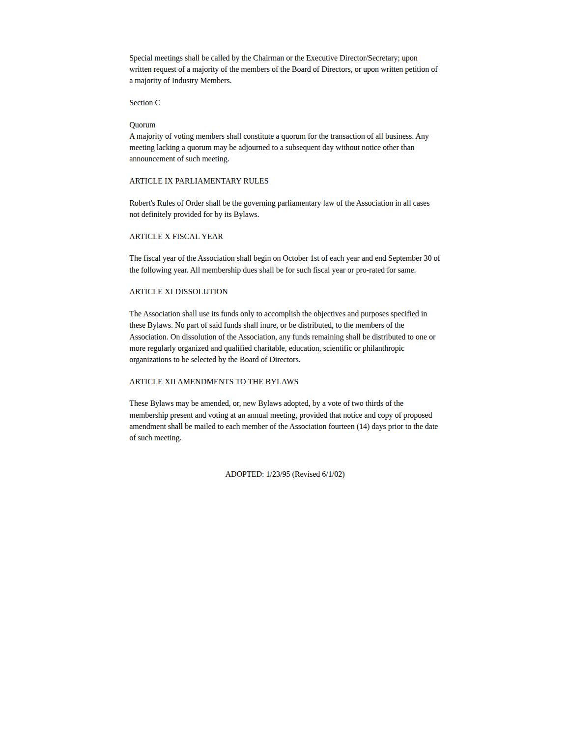Special meetings shall be called by the Chairman or the Executive Director/Secretary; upon written request of a majority of the members of the Board of Directors, or upon written petition of a majority of Industry Members.
Section C
Quorum
A majority of voting members shall constitute a quorum for the transaction of all business. Any meeting lacking a quorum may be adjourned to a subsequent day without notice other than announcement of such meeting.
ARTICLE IX PARLIAMENTARY RULES
Robert's Rules of Order shall be the governing parliamentary law of the Association in all cases not definitely provided for by its Bylaws.
ARTICLE X FISCAL YEAR
The fiscal year of the Association shall begin on October 1st of each year and end September 30 of the following year. All membership dues shall be for such fiscal year or pro-rated for same.
ARTICLE XI DISSOLUTION
The Association shall use its funds only to accomplish the objectives and purposes specified in these Bylaws. No part of said funds shall inure, or be distributed, to the members of the Association. On dissolution of the Association, any funds remaining shall be distributed to one or more regularly organized and qualified charitable, education, scientific or philanthropic organizations to be selected by the Board of Directors.
ARTICLE XII AMENDMENTS TO THE BYLAWS
These Bylaws may be amended, or, new Bylaws adopted, by a vote of two thirds of the membership present and voting at an annual meeting, provided that notice and copy of proposed amendment shall be mailed to each member of the Association fourteen (14) days prior to the date of such meeting.
ADOPTED: 1/23/95 (Revised 6/1/02)